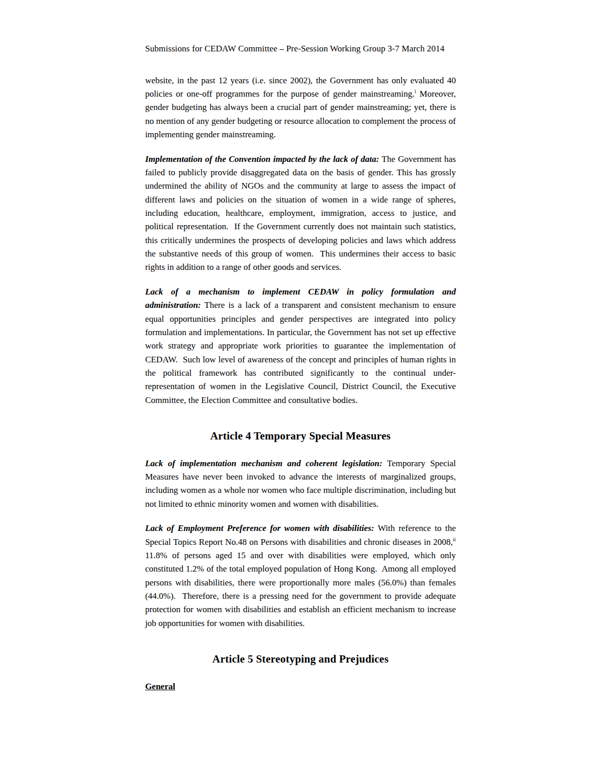Submissions for CEDAW Committee – Pre-Session Working Group 3-7 March 2014
website, in the past 12 years (i.e. since 2002), the Government has only evaluated 40 policies or one-off programmes for the purpose of gender mainstreaming.i Moreover, gender budgeting has always been a crucial part of gender mainstreaming; yet, there is no mention of any gender budgeting or resource allocation to complement the process of implementing gender mainstreaming.
Implementation of the Convention impacted by the lack of data: The Government has failed to publicly provide disaggregated data on the basis of gender. This has grossly undermined the ability of NGOs and the community at large to assess the impact of different laws and policies on the situation of women in a wide range of spheres, including education, healthcare, employment, immigration, access to justice, and political representation. If the Government currently does not maintain such statistics, this critically undermines the prospects of developing policies and laws which address the substantive needs of this group of women. This undermines their access to basic rights in addition to a range of other goods and services.
Lack of a mechanism to implement CEDAW in policy formulation and administration: There is a lack of a transparent and consistent mechanism to ensure equal opportunities principles and gender perspectives are integrated into policy formulation and implementations. In particular, the Government has not set up effective work strategy and appropriate work priorities to guarantee the implementation of CEDAW. Such low level of awareness of the concept and principles of human rights in the political framework has contributed significantly to the continual under-representation of women in the Legislative Council, District Council, the Executive Committee, the Election Committee and consultative bodies.
Article 4 Temporary Special Measures
Lack of implementation mechanism and coherent legislation: Temporary Special Measures have never been invoked to advance the interests of marginalized groups, including women as a whole nor women who face multiple discrimination, including but not limited to ethnic minority women and women with disabilities.
Lack of Employment Preference for women with disabilities: With reference to the Special Topics Report No.48 on Persons with disabilities and chronic diseases in 2008,ii 11.8% of persons aged 15 and over with disabilities were employed, which only constituted 1.2% of the total employed population of Hong Kong. Among all employed persons with disabilities, there were proportionally more males (56.0%) than females (44.0%). Therefore, there is a pressing need for the government to provide adequate protection for women with disabilities and establish an efficient mechanism to increase job opportunities for women with disabilities.
Article 5 Stereotyping and Prejudices
General